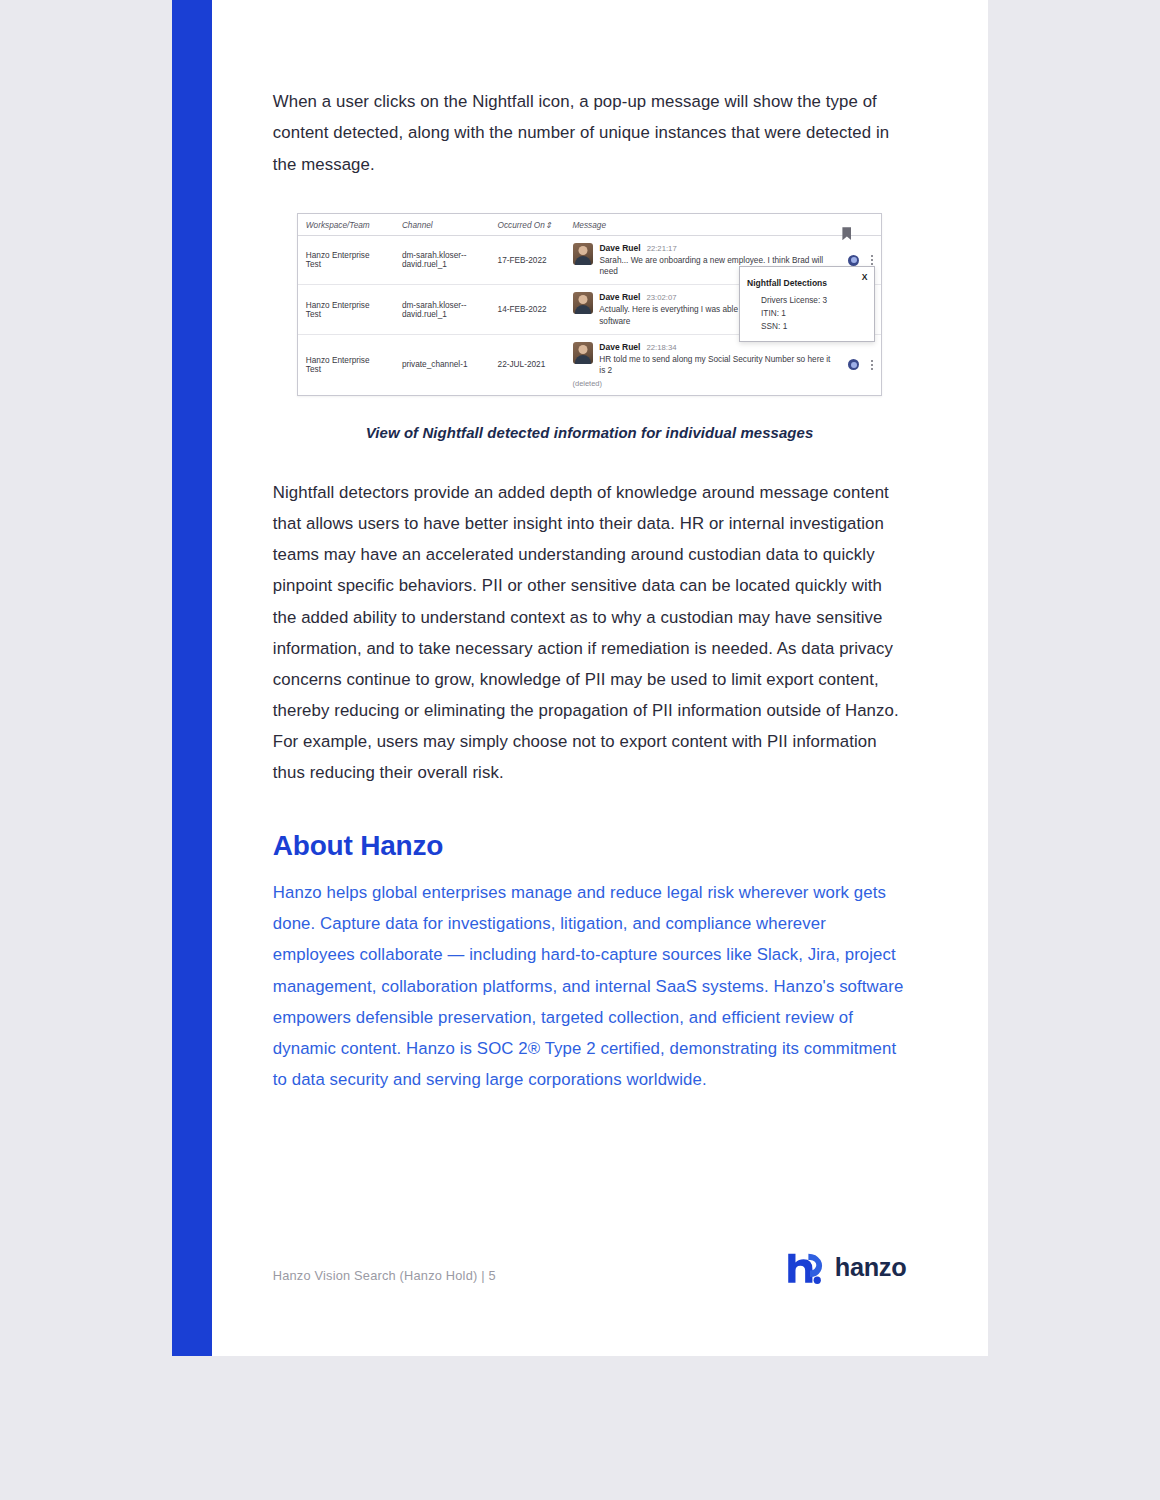When a user clicks on the Nightfall icon, a pop-up message will show the type of content detected, along with the number of unique instances that were detected in the message.
| Workspace/Team | Channel | Occurred On⇕ | Message | |
| --- | --- | --- | --- | --- |
| Hanzo Enterprise Test | dm-sarah.kloser--david.ruel_1 | 17-FEB-2022 | Dave Ruel 22:21:17 Sarah... We are onboarding a new employee. I think Brad will need | |
| Hanzo Enterprise Test | dm-sarah.kloser--david.ruel_1 | 14-FEB-2022 | Dave Ruel 23:02:07 Actually. Here is everything I was able to copy from the tax software | |
| Hanzo Enterprise Test | private_channel-1 | 22-JUL-2021 | Dave Ruel 22:18:34 HR told me to send along my Social Security Number so here it is 2 (deleted) | |
Nightfall Detections X
Drivers License: 3
ITIN: 1
SSN: 1
View of Nightfall detected information for individual messages
Nightfall detectors provide an added depth of knowledge around message content that allows users to have better insight into their data. HR or internal investigation teams may have an accelerated understanding around custodian data to quickly pinpoint specific behaviors. PII or other sensitive data can be located quickly with the added ability to understand context as to why a custodian may have sensitive information, and to take necessary action if remediation is needed. As data privacy concerns continue to grow, knowledge of PII may be used to limit export content, thereby reducing or eliminating the propagation of PII information outside of Hanzo. For example, users may simply choose not to export content with PII information thus reducing their overall risk.
About Hanzo
Hanzo helps global enterprises manage and reduce legal risk wherever work gets done. Capture data for investigations, litigation, and compliance wherever employees collaborate — including hard-to-capture sources like Slack, Jira, project management, collaboration platforms, and internal SaaS systems. Hanzo's software empowers defensible preservation, targeted collection, and efficient review of dynamic content. Hanzo is SOC 2® Type 2 certified, demonstrating its commitment to data security and serving large corporations worldwide.
Hanzo Vision Search (Hanzo Hold) | 5
hanzo